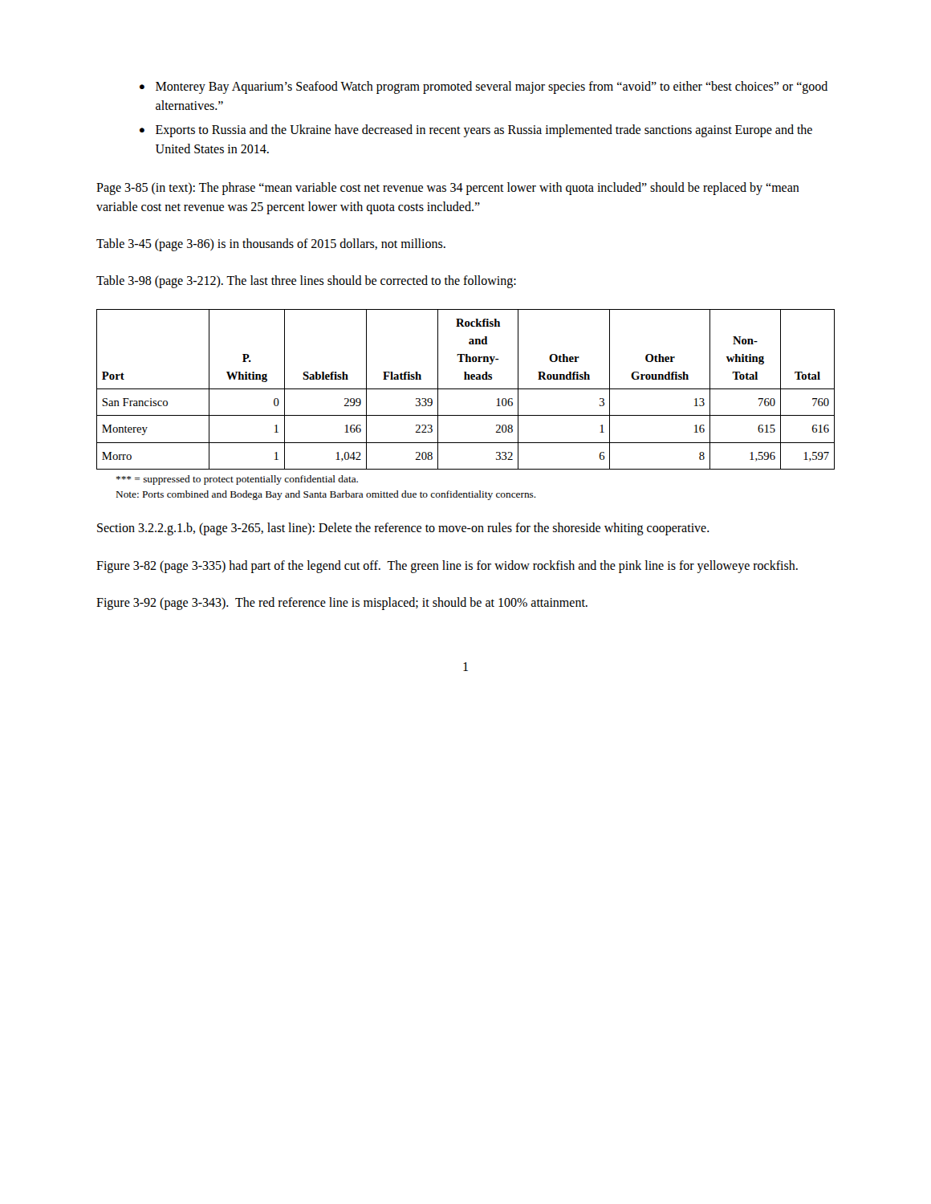Monterey Bay Aquarium’s Seafood Watch program promoted several major species from “avoid” to either “best choices” or “good alternatives.”
Exports to Russia and the Ukraine have decreased in recent years as Russia implemented trade sanctions against Europe and the United States in 2014.
Page 3-85 (in text): The phrase “mean variable cost net revenue was 34 percent lower with quota included” should be replaced by “mean variable cost net revenue was 25 percent lower with quota costs included.”
Table 3-45 (page 3-86) is in thousands of 2015 dollars, not millions.
Table 3-98 (page 3-212). The last three lines should be corrected to the following:
| Port | P. Whiting | Sablefish | Flatfish | Rockfish and Thorny- heads | Other Roundfish | Other Groundfish | Non- whiting Total | Total |
| --- | --- | --- | --- | --- | --- | --- | --- | --- |
| San Francisco | 0 | 299 | 339 | 106 | 3 | 13 | 760 | 760 |
| Monterey | 1 | 166 | 223 | 208 | 1 | 16 | 615 | 616 |
| Morro | 1 | 1,042 | 208 | 332 | 6 | 8 | 1,596 | 1,597 |
*** = suppressed to protect potentially confidential data.
Note: Ports combined and Bodega Bay and Santa Barbara omitted due to confidentiality concerns.
Section 3.2.2.g.1.b, (page 3-265, last line): Delete the reference to move-on rules for the shoreside whiting cooperative.
Figure 3-82 (page 3-335) had part of the legend cut off. The green line is for widow rockfish and the pink line is for yelloweye rockfish.
Figure 3-92 (page 3-343). The red reference line is misplaced; it should be at 100% attainment.
1